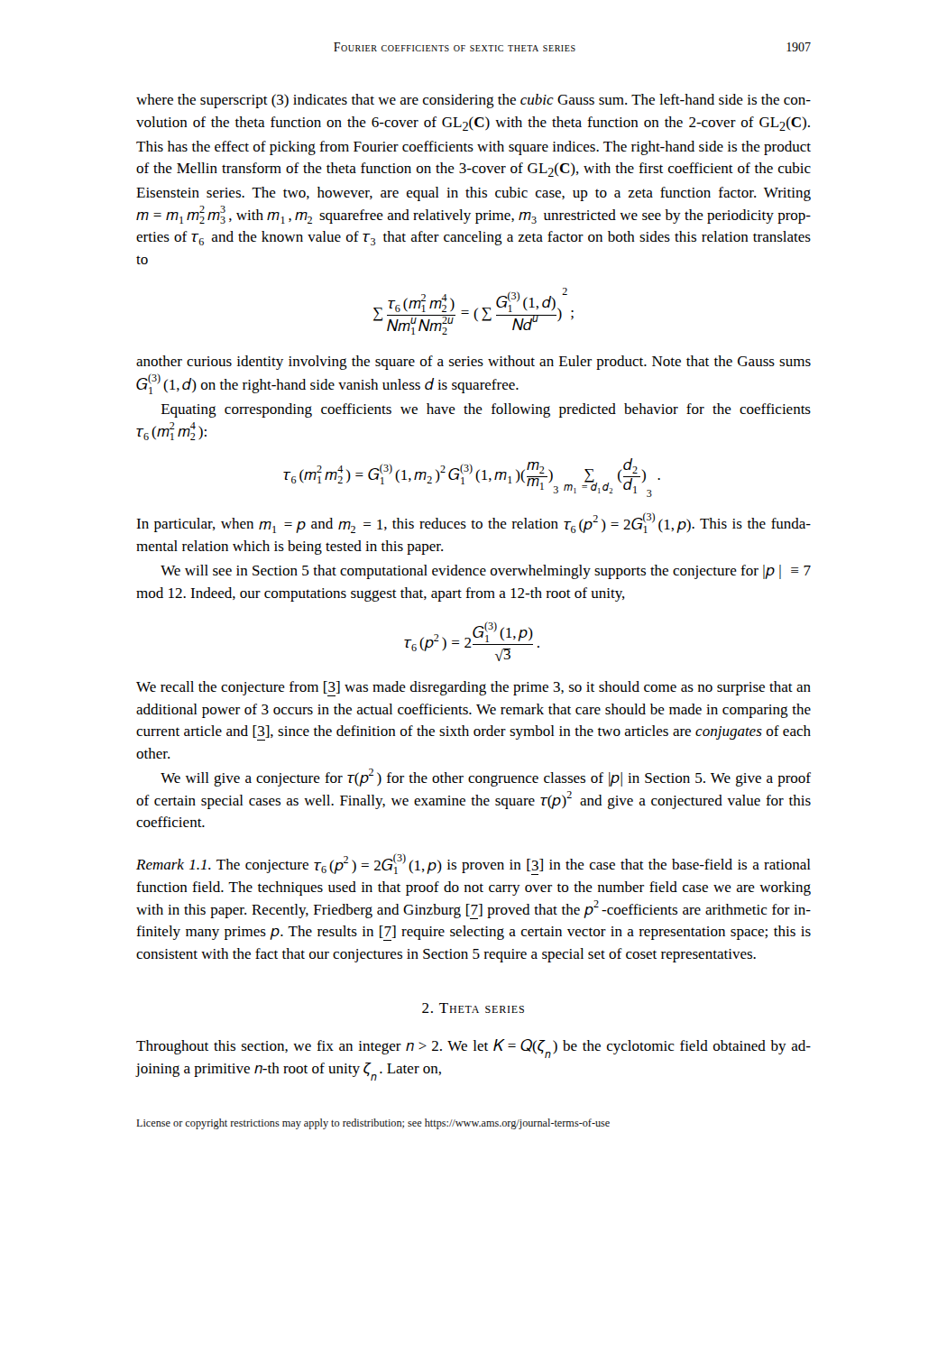Fourier coefficients of sextic theta series 1907
where the superscript (3) indicates that we are considering the cubic Gauss sum. The left-hand side is the convolution of the theta function on the 6-cover of GL2(C) with the theta function on the 2-cover of GL2(C). This has the effect of picking from Fourier coefficients with square indices. The right-hand side is the product of the Mellin transform of the theta function on the 3-cover of GL2(C), with the first coefficient of the cubic Eisenstein series. The two, however, are equal in this cubic case, up to a zeta function factor. Writing m=m1m22m33, with m1,m2 squarefree and relatively prime, m3 unrestricted we see by the periodicity properties of τ6 and the known value of τ3 that after canceling a zeta factor on both sides this relation translates to
∑ τ6(m12m24) Nm1uNm22u = ( ∑ G1(3)(1,d) Ndu ) 2 ;
another curious identity involving the square of a series without an Euler product. Note that the Gauss sums G1(3)(1,d) on the right-hand side vanish unless d is squarefree.
Equating corresponding coefficients we have the following predicted behavior for the coefficients τ6(m12m24):
τ6(m12m24) = G1(3)(1,m2)2 G1(3)(1,m1) (m2m1) 3 ∑ m1=d1d2 (d2d1) 3 .
In particular, when m1=p and m2=1, this reduces to the relation τ6(p2)=2G1(3)(1,p). This is the fundamental relation which is being tested in this paper.
We will see in Section 5 that computational evidence overwhelmingly supports the conjecture for |p|≡7 mod 12. Indeed, our computations suggest that, apart from a 12-th root of unity,
τ6(p2) = 2 G1(3)(1,p) 3 .
We recall the conjecture from [3] was made disregarding the prime 3, so it should come as no surprise that an additional power of 3 occurs in the actual coefficients. We remark that care should be made in comparing the current article and [3], since the definition of the sixth order symbol in the two articles are conjugates of each other.
We will give a conjecture for τ(p2) for the other congruence classes of |p| in Section 5. We give a proof of certain special cases as well. Finally, we examine the square τ(p)2 and give a conjectured value for this coefficient.
Remark 1.1. The conjecture τ6(p2)=2G1(3)(1,p) is proven in [3] in the case that the base-field is a rational function field. The techniques used in that proof do not carry over to the number field case we are working with in this paper. Recently, Friedberg and Ginzburg [7] proved that the p2-coefficients are arithmetic for infinitely many primes p. The results in [7] require selecting a certain vector in a representation space; this is consistent with the fact that our conjectures in Section 5 require a special set of coset representatives.
2. Theta series
Throughout this section, we fix an integer n>2. We let K=Q(ζn) be the cyclotomic field obtained by adjoining a primitive n-th root of unity ζn. Later on,
License or copyright restrictions may apply to redistribution; see https://www.ams.org/journal-terms-of-use